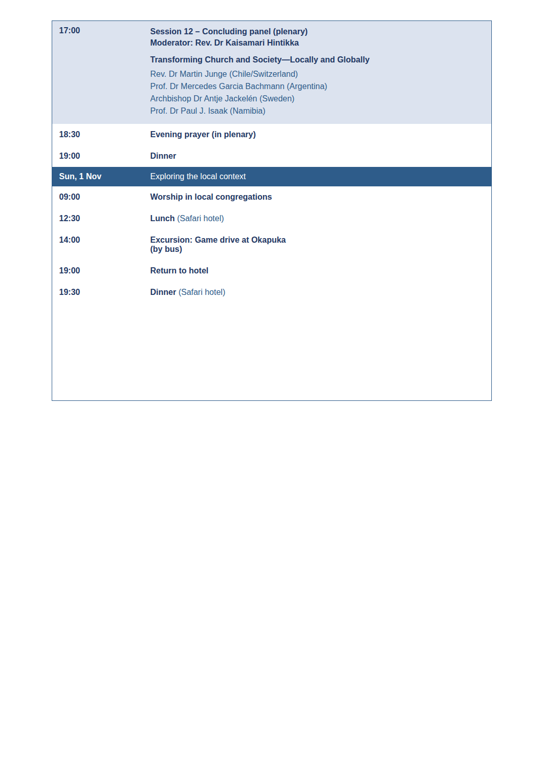| 17:00 | Session 12 – Concluding panel (plenary) Moderator: Rev. Dr Kaisamari Hintikka Transforming Church and Society—Locally and Globally Rev. Dr Martin Junge (Chile/Switzerland) Prof. Dr Mercedes Garcia Bachmann (Argentina) Archbishop Dr Antje Jackelén (Sweden) Prof. Dr Paul J. Isaak (Namibia) |
| 18:30 | Evening prayer (in plenary) |
| 19:00 | Dinner |
| Sun, 1 Nov | Exploring the local context |
| 09:00 | Worship in local congregations |
| 12:30 | Lunch (Safari hotel) |
| 14:00 | Excursion: Game drive at Okapuka (by bus) |
| 19:00 | Return to hotel |
| 19:30 | Dinner (Safari hotel) |